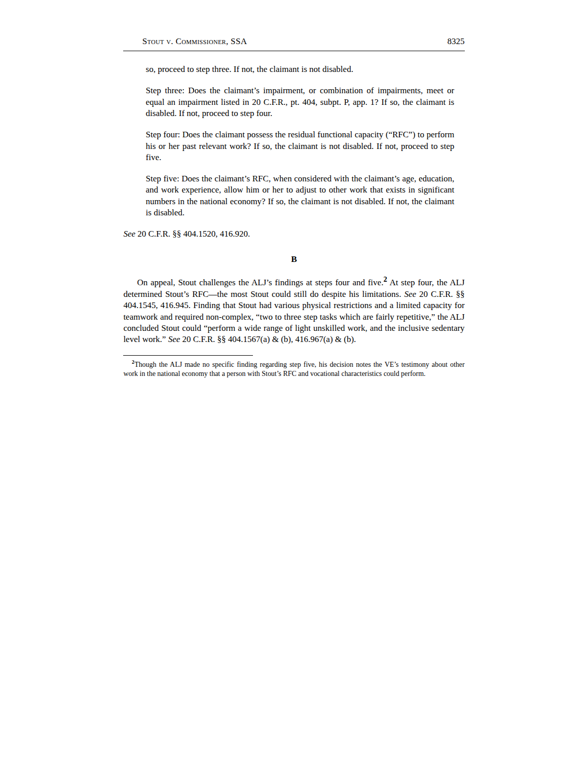Stout v. Commissioner, SSA 8325
so, proceed to step three. If not, the claimant is not disabled.
Step three: Does the claimant’s impairment, or combination of impairments, meet or equal an impairment listed in 20 C.F.R., pt. 404, subpt. P, app. 1? If so, the claimant is disabled. If not, proceed to step four.
Step four: Does the claimant possess the residual functional capacity (“RFC”) to perform his or her past relevant work? If so, the claimant is not disabled. If not, proceed to step five.
Step five: Does the claimant’s RFC, when considered with the claimant’s age, education, and work experience, allow him or her to adjust to other work that exists in significant numbers in the national economy? If so, the claimant is not disabled. If not, the claimant is disabled.
See 20 C.F.R. §§ 404.1520, 416.920.
B
On appeal, Stout challenges the ALJ’s findings at steps four and five.2 At step four, the ALJ determined Stout’s RFC—the most Stout could still do despite his limitations. See 20 C.F.R. §§ 404.1545, 416.945. Finding that Stout had various physical restrictions and a limited capacity for teamwork and required non-complex, “two to three step tasks which are fairly repetitive,” the ALJ concluded Stout could “perform a wide range of light unskilled work, and the inclusive sedentary level work.” See 20 C.F.R. §§ 404.1567(a) & (b), 416.967(a) & (b).
2Though the ALJ made no specific finding regarding step five, his decision notes the VE’s testimony about other work in the national economy that a person with Stout’s RFC and vocational characteristics could perform.